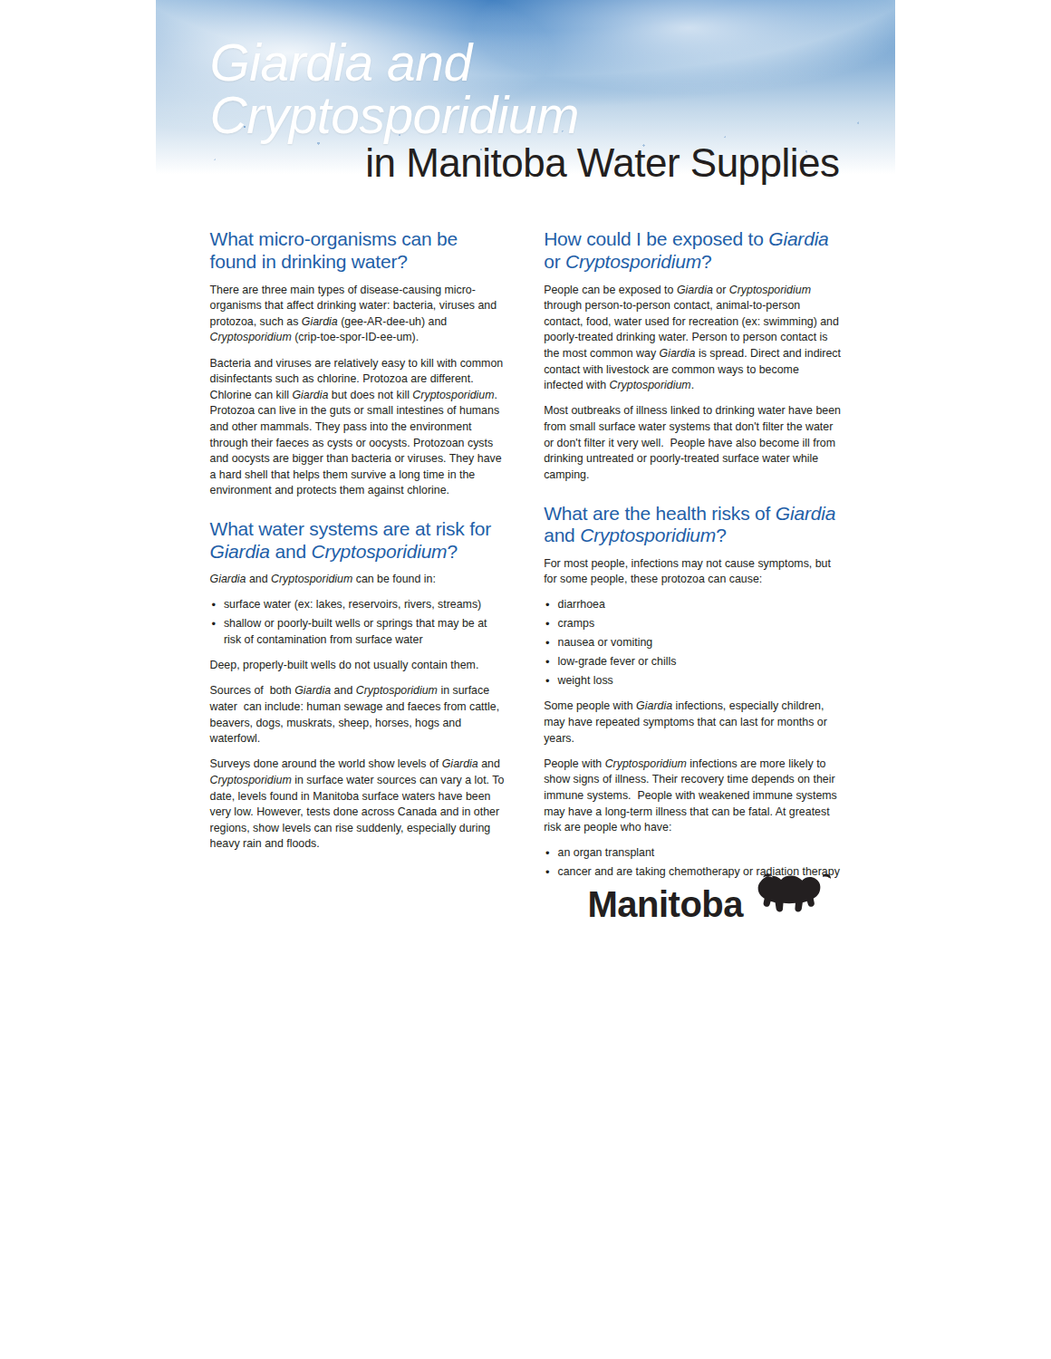Giardia and Cryptosporidium in Manitoba Water Supplies
What micro-organisms can be found in drinking water?
There are three main types of disease-causing micro-organisms that affect drinking water: bacteria, viruses and protozoa, such as Giardia (gee-AR-dee-uh) and Cryptosporidium (crip-toe-spor-ID-ee-um).
Bacteria and viruses are relatively easy to kill with common disinfectants such as chlorine. Protozoa are different. Chlorine can kill Giardia but does not kill Cryptosporidium. Protozoa can live in the guts or small intestines of humans and other mammals. They pass into the environment through their faeces as cysts or oocysts. Protozoan cysts and oocysts are bigger than bacteria or viruses. They have a hard shell that helps them survive a long time in the environment and protects them against chlorine.
What water systems are at risk for Giardia and Cryptosporidium?
Giardia and Cryptosporidium can be found in:
surface water (ex: lakes, reservoirs, rivers, streams)
shallow or poorly-built wells or springs that may be at risk of contamination from surface water
Deep, properly-built wells do not usually contain them.
Sources of both Giardia and Cryptosporidium in surface water can include: human sewage and faeces from cattle, beavers, dogs, muskrats, sheep, horses, hogs and waterfowl.
Surveys done around the world show levels of Giardia and Cryptosporidium in surface water sources can vary a lot. To date, levels found in Manitoba surface waters have been very low. However, tests done across Canada and in other regions, show levels can rise suddenly, especially during heavy rain and floods.
How could I be exposed to Giardia or Cryptosporidium?
People can be exposed to Giardia or Cryptosporidium through person-to-person contact, animal-to-person contact, food, water used for recreation (ex: swimming) and poorly-treated drinking water. Person to person contact is the most common way Giardia is spread. Direct and indirect contact with livestock are common ways to become infected with Cryptosporidium.
Most outbreaks of illness linked to drinking water have been from small surface water systems that don't filter the water or don't filter it very well. People have also become ill from drinking untreated or poorly-treated surface water while camping.
What are the health risks of Giardia and Cryptosporidium?
For most people, infections may not cause symptoms, but for some people, these protozoa can cause:
diarrhoea
cramps
nausea or vomiting
low-grade fever or chills
weight loss
Some people with Giardia infections, especially children, may have repeated symptoms that can last for months or years.
People with Cryptosporidium infections are more likely to show signs of illness. Their recovery time depends on their immune systems. People with weakened immune systems may have a long-term illness that can be fatal. At greatest risk are people who have:
an organ transplant
cancer and are taking chemotherapy or radiation therapy
Manitoba